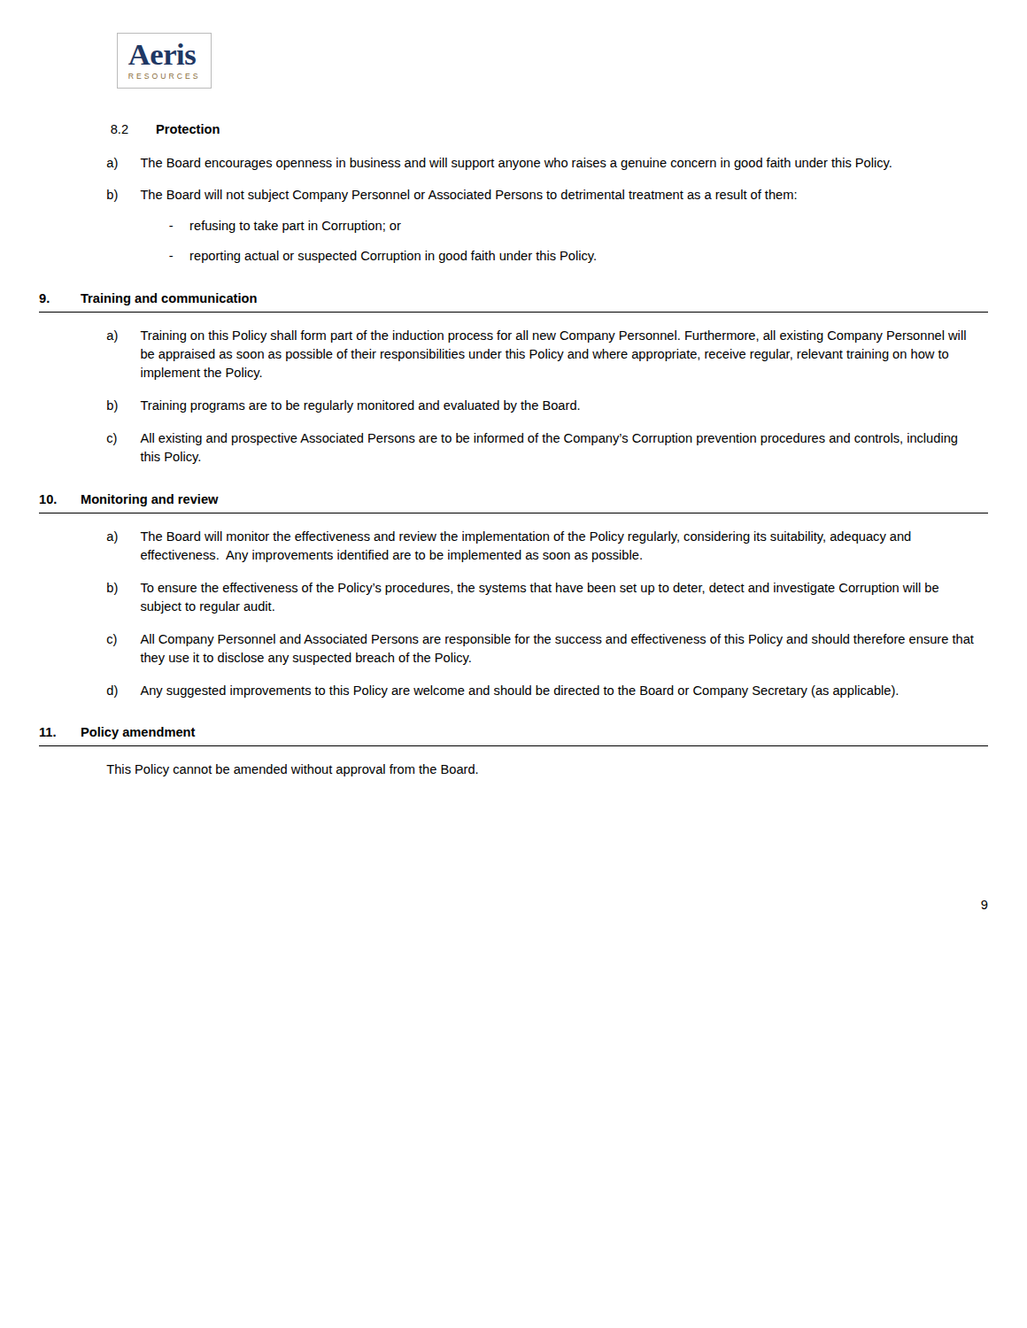Aeris
Resources
8.2 Protection
a) The Board encourages openness in business and will support anyone who raises a genuine concern in good faith under this Policy.
b) The Board will not subject Company Personnel or Associated Persons to detrimental treatment as a result of them:
refusing to take part in Corruption; or
reporting actual or suspected Corruption in good faith under this Policy.
9. Training and communication
a) Training on this Policy shall form part of the induction process for all new Company Personnel. Furthermore, all existing Company Personnel will be appraised as soon as possible of their responsibilities under this Policy and where appropriate, receive regular, relevant training on how to implement the Policy.
b) Training programs are to be regularly monitored and evaluated by the Board.
c) All existing and prospective Associated Persons are to be informed of the Company’s Corruption prevention procedures and controls, including this Policy.
10. Monitoring and review
a) The Board will monitor the effectiveness and review the implementation of the Policy regularly, considering its suitability, adequacy and effectiveness. Any improvements identified are to be implemented as soon as possible.
b) To ensure the effectiveness of the Policy’s procedures, the systems that have been set up to deter, detect and investigate Corruption will be subject to regular audit.
c) All Company Personnel and Associated Persons are responsible for the success and effectiveness of this Policy and should therefore ensure that they use it to disclose any suspected breach of the Policy.
d) Any suggested improvements to this Policy are welcome and should be directed to the Board or Company Secretary (as applicable).
11. Policy amendment
This Policy cannot be amended without approval from the Board.
9